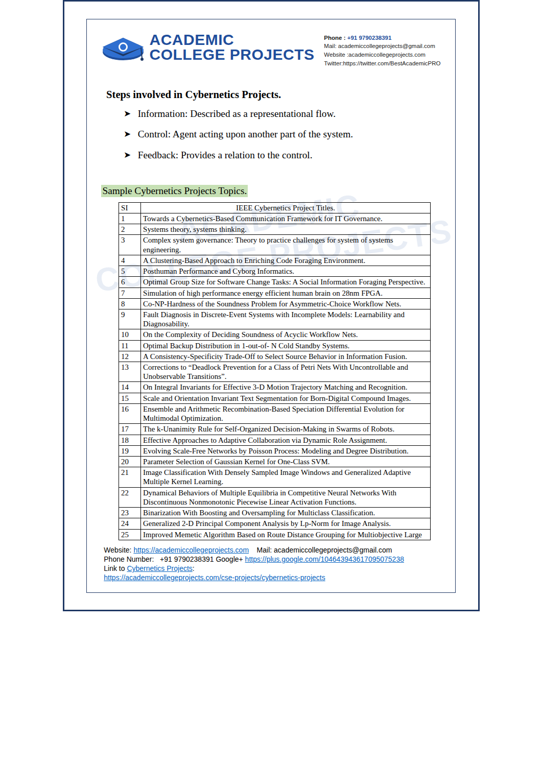ACADEMIC
COLLEGE PROJECTS
Phone : +91 9790238391
Mail: academiccollegeprojects@gmail.com
Website :academiccollegeprojects.com
Twitter:https://twitter.com/BestAcademicPRO
ACADEMIC COLLEGE PROJECTS
Steps involved in Cybernetics Projects.
Information: Described as a representational flow.
Control: Agent acting upon another part of the system.
Feedback: Provides a relation to the control.
Sample Cybernetics Projects Topics.
| SI | IEEE Cybernetics Project Titles. |
| --- | --- |
| 1 | Towards a Cybernetics-Based Communication Framework for IT Governance. |
| 2 | Systems theory, systems thinking. |
| 3 | Complex system governance: Theory to practice challenges for system of systems engineering. |
| 4 | A Clustering-Based Approach to Enriching Code Foraging Environment. |
| 5 | Posthuman Performance and Cyborg Informatics. |
| 6 | Optimal Group Size for Software Change Tasks: A Social Information Foraging Perspective. |
| 7 | Simulation of high performance energy efficient human brain on 28nm FPGA. |
| 8 | Co-NP-Hardness of the Soundness Problem for Asymmetric-Choice Workflow Nets. |
| 9 | Fault Diagnosis in Discrete-Event Systems with Incomplete Models: Learnability and Diagnosability. |
| 10 | On the Complexity of Deciding Soundness of Acyclic Workflow Nets. |
| 11 | Optimal Backup Distribution in 1-out-of- N Cold Standby Systems. |
| 12 | A Consistency-Specificity Trade-Off to Select Source Behavior in Information Fusion. |
| 13 | Corrections to “Deadlock Prevention for a Class of Petri Nets With Uncontrollable and Unobservable Transitions”. |
| 14 | On Integral Invariants for Effective 3-D Motion Trajectory Matching and Recognition. |
| 15 | Scale and Orientation Invariant Text Segmentation for Born-Digital Compound Images. |
| 16 | Ensemble and Arithmetic Recombination-Based Speciation Differential Evolution for Multimodal Optimization. |
| 17 | The k-Unanimity Rule for Self-Organized Decision-Making in Swarms of Robots. |
| 18 | Effective Approaches to Adaptive Collaboration via Dynamic Role Assignment. |
| 19 | Evolving Scale-Free Networks by Poisson Process: Modeling and Degree Distribution. |
| 20 | Parameter Selection of Gaussian Kernel for One-Class SVM. |
| 21 | Image Classification With Densely Sampled Image Windows and Generalized Adaptive Multiple Kernel Learning. |
| 22 | Dynamical Behaviors of Multiple Equilibria in Competitive Neural Networks With Discontinuous Nonmonotonic Piecewise Linear Activation Functions. |
| 23 | Binarization With Boosting and Oversampling for Multiclass Classification. |
| 24 | Generalized 2-D Principal Component Analysis by Lp-Norm for Image Analysis. |
| 25 | Improved Memetic Algorithm Based on Route Distance Grouping for Multiobjective Large |
Website: https://academiccollegeprojects.com Mail: academiccollegeprojects@gmail.com
Phone Number: +91 9790238391 Google+ https://plus.google.com/104643943617095075238
Link to Cybernetics Projects:
https://academiccollegeprojects.com/cse-projects/cybernetics-projects